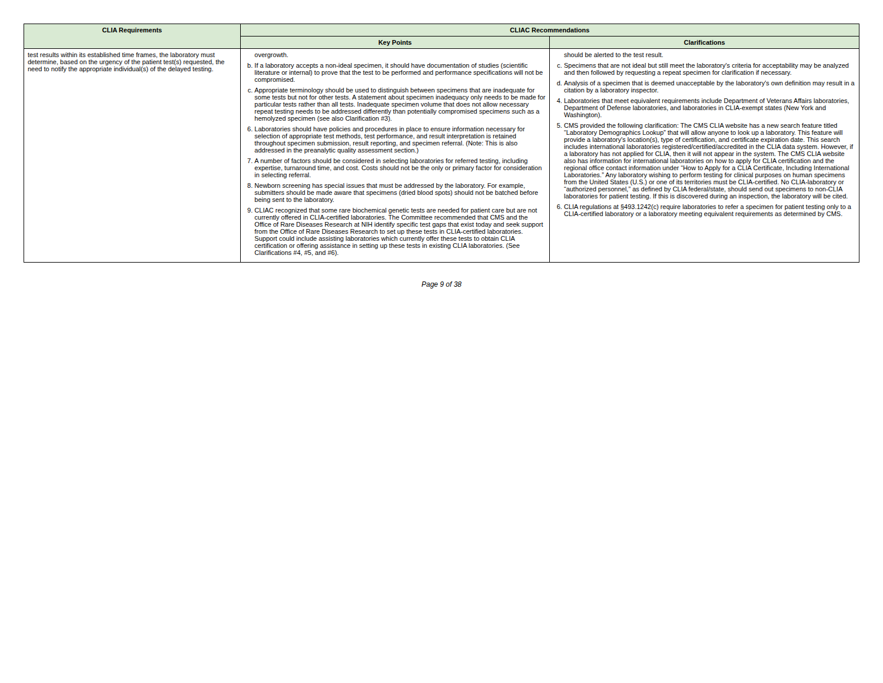| CLIA Requirements | CLIAC Recommendations |
| --- | --- |
| Key Points | Clarifications |
| test results within its established time frames, the laboratory must determine, based on the urgency of the patient test(s) requested, the need to notify the appropriate individual(s) of the delayed testing. | overgrowth. If a laboratory accepts a non-ideal specimen, it should have documentation of studies (scientific literature or internal) to prove that the test to be performed and performance specifications will not be compromised. Appropriate terminology should be used to distinguish between specimens that are inadequate for some tests but not for other tests. A statement about specimen inadequacy only needs to be made for particular tests rather than all tests. Inadequate specimen volume that does not allow necessary repeat testing needs to be addressed differently than potentially compromised specimens such as a hemolyzed specimen (see also Clarification #3). Laboratories should have policies and procedures in place to ensure information necessary for selection of appropriate test methods, test performance, and result interpretation is retained throughout specimen submission, result reporting, and specimen referral. (Note: This is also addressed in the preanalytic quality assessment section.) A number of factors should be considered in selecting laboratories for referred testing, including expertise, turnaround time, and cost. Costs should not be the only or primary factor for consideration in selecting referral. Newborn screening has special issues that must be addressed by the laboratory. For example, submitters should be made aware that specimens (dried blood spots) should not be batched before being sent to the laboratory. CLIAC recognized that some rare biochemical genetic tests are needed for patient care but are not currently offered in CLIA-certified laboratories. The Committee recommended that CMS and the Office of Rare Diseases Research at NIH identify specific test gaps that exist today and seek support from the Office of Rare Diseases Research to set up these tests in CLIA-certified laboratories. Support could include assisting laboratories which currently offer these tests to obtain CLIA certification or offering assistance in setting up these tests in existing CLIA laboratories. (See Clarifications #4, #5, and #6). | should be alerted to the test result. Specimens that are not ideal but still meet the laboratory's criteria for acceptability may be analyzed and then followed by requesting a repeat specimen for clarification if necessary. Analysis of a specimen that is deemed unacceptable by the laboratory's own definition may result in a citation by a laboratory inspector. Laboratories that meet equivalent requirements include Department of Veterans Affairs laboratories, Department of Defense laboratories, and laboratories in CLIA-exempt states (New York and Washington). CMS provided the following clarification: The CMS CLIA website has a new search feature titled “Laboratory Demographics Lookup” that will allow anyone to look up a laboratory. This feature will provide a laboratory's location(s), type of certification, and certificate expiration date. This search includes international laboratories registered/certified/accredited in the CLIA data system. However, if a laboratory has not applied for CLIA, then it will not appear in the system. The CMS CLIA website also has information for international laboratories on how to apply for CLIA certification and the regional office contact information under “How to Apply for a CLIA Certificate, Including International Laboratories.” Any laboratory wishing to perform testing for clinical purposes on human specimens from the United States (U.S.) or one of its territories must be CLIA-certified. No CLIA-laboratory or “authorized personnel,” as defined by CLIA federal/state, should send out specimens to non-CLIA laboratories for patient testing. If this is discovered during an inspection, the laboratory will be cited. CLIA regulations at §493.1242(c) require laboratories to refer a specimen for patient testing only to a CLIA-certified laboratory or a laboratory meeting equivalent requirements as determined by CMS. |
Page 9 of 38